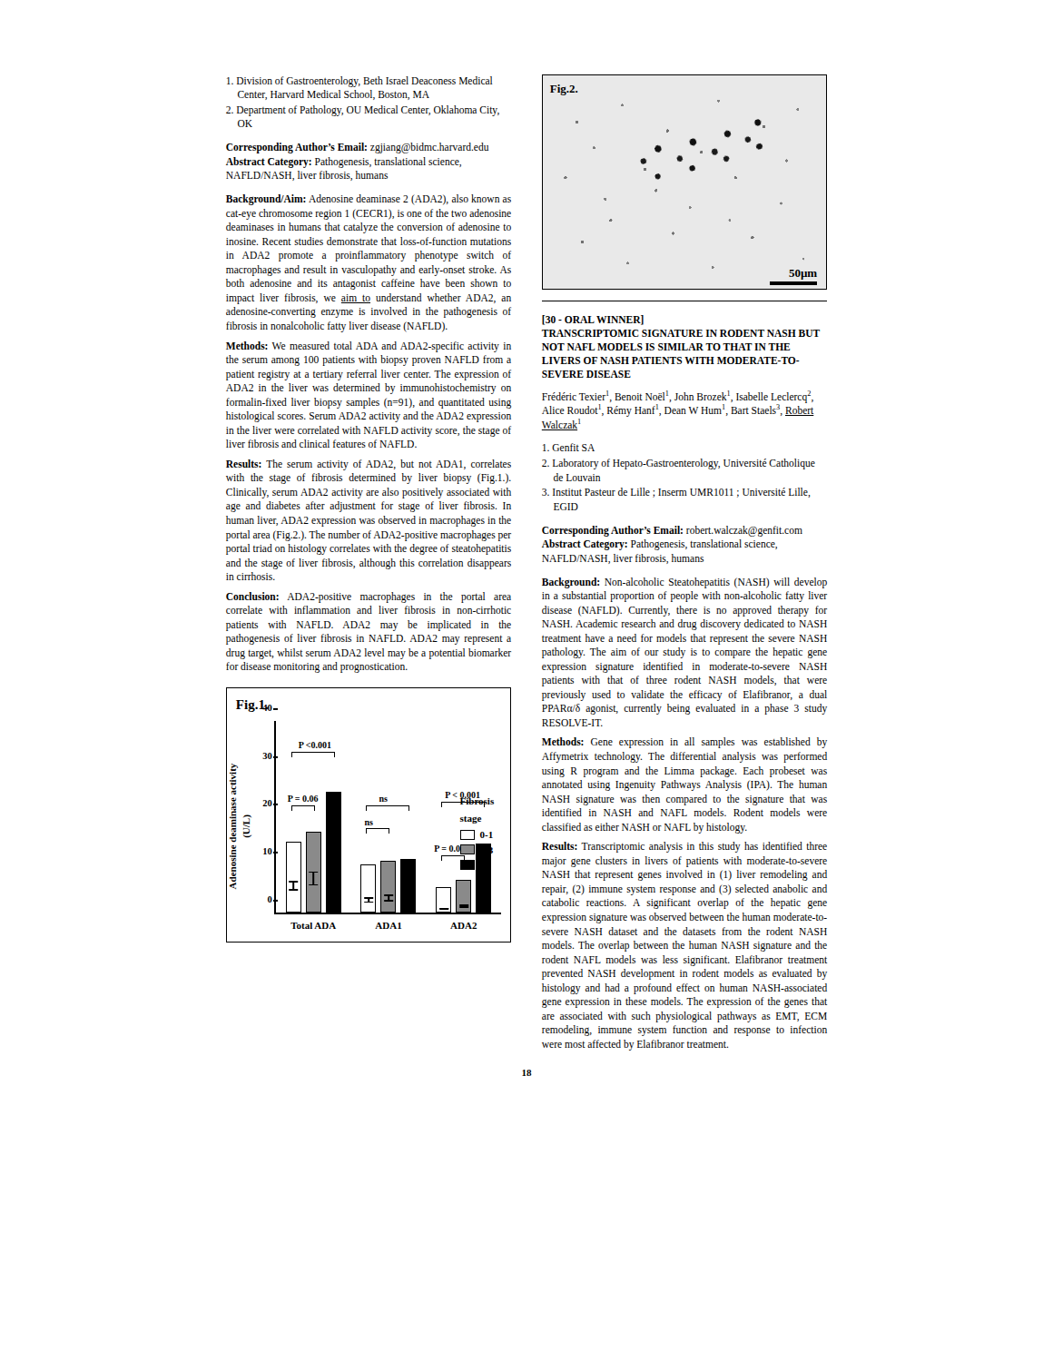1. Division of Gastroenterology, Beth Israel Deaconess Medical Center, Harvard Medical School, Boston, MA
2. Department of Pathology, OU Medical Center, Oklahoma City, OK
Corresponding Author’s Email: zgjiang@bidmc.harvard.edu
Abstract Category: Pathogenesis, translational science, NAFLD/NASH, liver fibrosis, humans
Background/Aim: Adenosine deaminase 2 (ADA2), also known as cat-eye chromosome region 1 (CECR1), is one of the two adenosine deaminases in humans that catalyze the conversion of adenosine to inosine. Recent studies demonstrate that loss-of-function mutations in ADA2 promote a proinflammatory phenotype switch of macrophages and result in vasculopathy and early-onset stroke. As both adenosine and its antagonist caffeine have been shown to impact liver fibrosis, we aim to understand whether ADA2, an adenosine-converting enzyme is involved in the pathogenesis of fibrosis in nonalcoholic fatty liver disease (NAFLD).
Methods: We measured total ADA and ADA2-specific activity in the serum among 100 patients with biopsy proven NAFLD from a patient registry at a tertiary referral liver center. The expression of ADA2 in the liver was determined by immunohistochemistry on formalin-fixed liver biopsy samples (n=91), and quantitated using histological scores. Serum ADA2 activity and the ADA2 expression in the liver were correlated with NAFLD activity score, the stage of liver fibrosis and clinical features of NAFLD.
Results: The serum activity of ADA2, but not ADA1, correlates with the stage of fibrosis determined by liver biopsy (Fig.1.). Clinically, serum ADA2 activity are also positively associated with age and diabetes after adjustment for stage of liver fibrosis. In human liver, ADA2 expression was observed in macrophages in the portal area (Fig.2.). The number of ADA2-positive macrophages per portal triad on histology correlates with the degree of steatohepatitis and the stage of liver fibrosis, although this correlation disappears in cirrhosis.
Conclusion: ADA2-positive macrophages in the portal area correlate with inflammation and liver fibrosis in non-cirrhotic patients with NAFLD. ADA2 may be implicated in the pathogenesis of liver fibrosis in NAFLD. ADA2 may represent a drug target, whilst serum ADA2 level may be a potential biomarker for disease monitoring and prognostication.
Fig.1.
Adenosine deaminase activity
(U/L)
0
10
20
30
40
P = 0.06
P <0.001
Total ADA
ns
ns
ADA1
P = 0.03
P < 0.001
ADA2
Fibrosis
stage
0-1
2-3
4
Fig.2.
50µm
[30 - Oral Winner]
Transcriptomic signature in rodent NASH but not NAFL models is similar to that in the livers of NASH patients with moderate-to-severe disease
Frédéric Texier1, Benoit Noël1, John Brozek1, Isabelle Leclercq2, Alice Roudot1, Rémy Hanf1, Dean W Hum1, Bart Staels3, Robert Walczak1
1. Genfit SA
2. Laboratory of Hepato-Gastroenterology, Université Catholique de Louvain
3. Institut Pasteur de Lille ; Inserm UMR1011 ; Université Lille, EGID
Corresponding Author’s Email: robert.walczak@genfit.com
Abstract Category: Pathogenesis, translational science, NAFLD/NASH, liver fibrosis, humans
Background: Non-alcoholic Steatohepatitis (NASH) will develop in a substantial proportion of people with non-alcoholic fatty liver disease (NAFLD). Currently, there is no approved therapy for NASH. Academic research and drug discovery dedicated to NASH treatment have a need for models that represent the severe NASH pathology. The aim of our study is to compare the hepatic gene expression signature identified in moderate-to-severe NASH patients with that of three rodent NASH models, that were previously used to validate the efficacy of Elafibranor, a dual PPARα/δ agonist, currently being evaluated in a phase 3 study RESOLVE-IT.
Methods: Gene expression in all samples was established by Affymetrix technology. The differential analysis was performed using R program and the Limma package. Each probeset was annotated using Ingenuity Pathways Analysis (IPA). The human NASH signature was then compared to the signature that was identified in NASH and NAFL models. Rodent models were classified as either NASH or NAFL by histology.
Results: Transcriptomic analysis in this study has identified three major gene clusters in livers of patients with moderate-to-severe NASH that represent genes involved in (1) liver remodeling and repair, (2) immune system response and (3) selected anabolic and catabolic reactions. A significant overlap of the hepatic gene expression signature was observed between the human moderate-to-severe NASH dataset and the datasets from the rodent NASH models. The overlap between the human NASH signature and the rodent NAFL models was less significant. Elafibranor treatment prevented NASH development in rodent models as evaluated by histology and had a profound effect on human NASH-associated gene expression in these models. The expression of the genes that are associated with such physiological pathways as EMT, ECM remodeling, immune system function and response to infection were most affected by Elafibranor treatment.
18